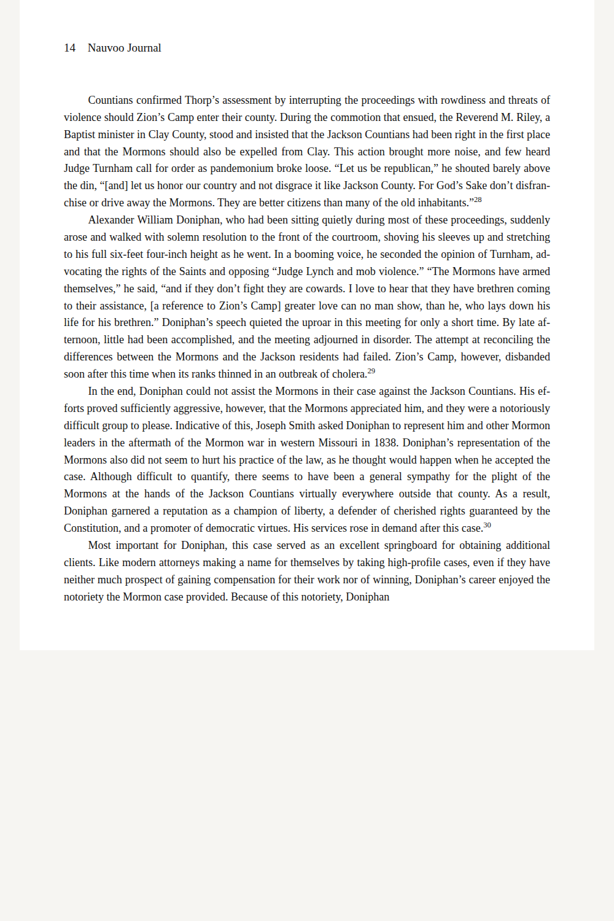14 Nauvoo Journal
Countians confirmed Thorp’s assessment by interrupting the proceedings with rowdiness and threats of violence should Zion’s Camp enter their county. During the commotion that ensued, the Reverend M. Riley, a Baptist minister in Clay County, stood and insisted that the Jackson Countians had been right in the first place and that the Mormons should also be expelled from Clay. This action brought more noise, and few heard Judge Turnham call for order as pandemonium broke loose. “Let us be republican,” he shouted barely above the din, “[and] let us honor our country and not disgrace it like Jackson County. For God’s Sake don’t disfranchise or drive away the Mormons. They are better citizens than many of the old inhabitants.”28
Alexander William Doniphan, who had been sitting quietly during most of these proceedings, suddenly arose and walked with solemn resolution to the front of the courtroom, shoving his sleeves up and stretching to his full six-feet four-inch height as he went. In a booming voice, he seconded the opinion of Turnham, advocating the rights of the Saints and opposing “Judge Lynch and mob violence.” “The Mormons have armed themselves,” he said, “and if they don’t fight they are cowards. I love to hear that they have brethren coming to their assistance, [a reference to Zion’s Camp] greater love can no man show, than he, who lays down his life for his brethren.” Doniphan’s speech quieted the uproar in this meeting for only a short time. By late afternoon, little had been accomplished, and the meeting adjourned in disorder. The attempt at reconciling the differences between the Mormons and the Jackson residents had failed. Zion’s Camp, however, disbanded soon after this time when its ranks thinned in an outbreak of cholera.29
In the end, Doniphan could not assist the Mormons in their case against the Jackson Countians. His efforts proved sufficiently aggressive, however, that the Mormons appreciated him, and they were a notoriously difficult group to please. Indicative of this, Joseph Smith asked Doniphan to represent him and other Mormon leaders in the aftermath of the Mormon war in western Missouri in 1838. Doniphan’s representation of the Mormons also did not seem to hurt his practice of the law, as he thought would happen when he accepted the case. Although difficult to quantify, there seems to have been a general sympathy for the plight of the Mormons at the hands of the Jackson Countians virtually everywhere outside that county. As a result, Doniphan garnered a reputation as a champion of liberty, a defender of cherished rights guaranteed by the Constitution, and a promoter of democratic virtues. His services rose in demand after this case.30
Most important for Doniphan, this case served as an excellent springboard for obtaining additional clients. Like modern attorneys making a name for themselves by taking high-profile cases, even if they have neither much prospect of gaining compensation for their work nor of winning, Doniphan’s career enjoyed the notoriety the Mormon case provided. Because of this notoriety, Doniphan